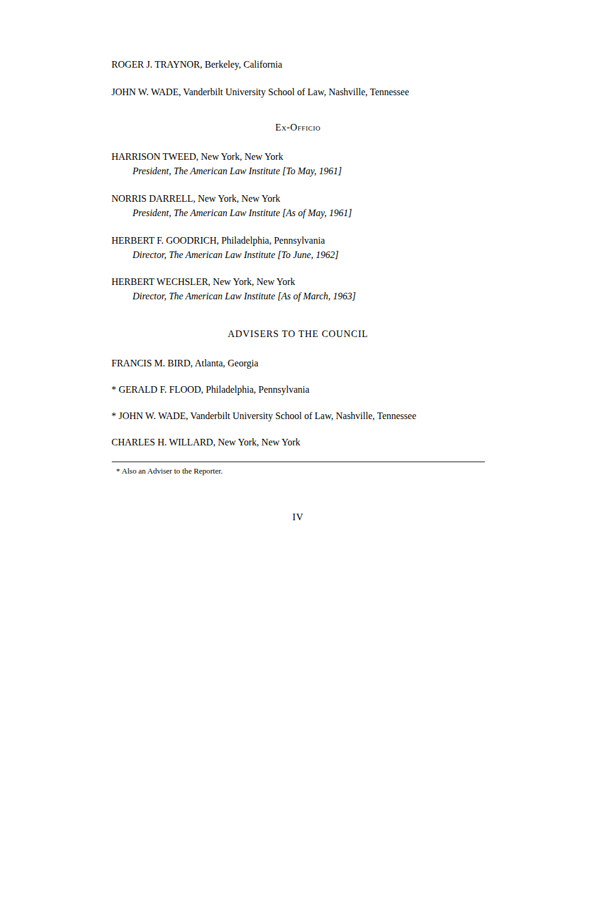ROGER J. TRAYNOR, Berkeley, California
JOHN W. WADE, Vanderbilt University School of Law, Nashville, Tennessee
Ex-Officio
HARRISON TWEED, New York, New York President, The American Law Institute [To May, 1961]
NORRIS DARRELL, New York, New York President, The American Law Institute [As of May, 1961]
HERBERT F. GOODRICH, Philadelphia, Pennsylvania Director, The American Law Institute [To June, 1962]
HERBERT WECHSLER, New York, New York Director, The American Law Institute [As of March, 1963]
ADVISERS TO THE COUNCIL
FRANCIS M. BIRD, Atlanta, Georgia
* GERALD F. FLOOD, Philadelphia, Pennsylvania
* JOHN W. WADE, Vanderbilt University School of Law, Nashville, Tennessee
CHARLES H. WILLARD, New York, New York
* Also an Adviser to the Reporter.
IV